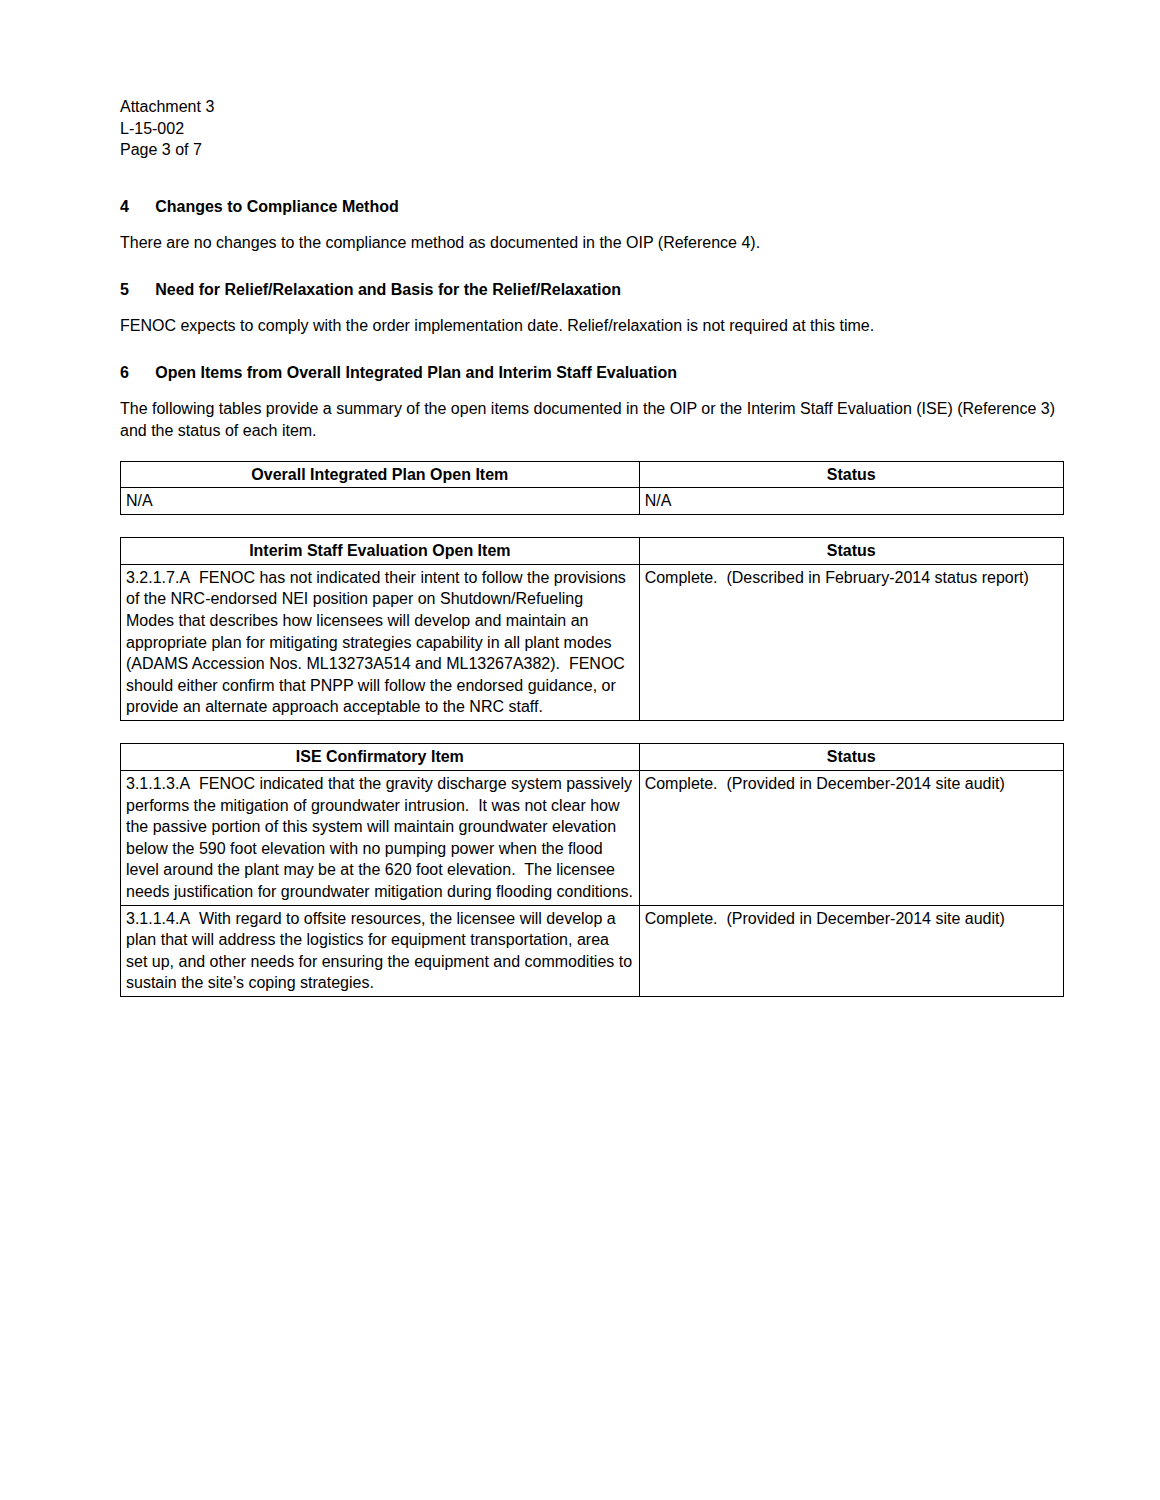Attachment 3
L-15-002
Page 3 of 7
4 Changes to Compliance Method
There are no changes to the compliance method as documented in the OIP (Reference 4).
5 Need for Relief/Relaxation and Basis for the Relief/Relaxation
FENOC expects to comply with the order implementation date. Relief/relaxation is not required at this time.
6 Open Items from Overall Integrated Plan and Interim Staff Evaluation
The following tables provide a summary of the open items documented in the OIP or the Interim Staff Evaluation (ISE) (Reference 3) and the status of each item.
| Overall Integrated Plan Open Item | Status |
| --- | --- |
| N/A | N/A |
| Interim Staff Evaluation Open Item | Status |
| --- | --- |
| 3.2.1.7.A FENOC has not indicated their intent to follow the provisions of the NRC-endorsed NEI position paper on Shutdown/Refueling Modes that describes how licensees will develop and maintain an appropriate plan for mitigating strategies capability in all plant modes (ADAMS Accession Nos. ML13273A514 and ML13267A382). FENOC should either confirm that PNPP will follow the endorsed guidance, or provide an alternate approach acceptable to the NRC staff. | Complete. (Described in February-2014 status report) |
| ISE Confirmatory Item | Status |
| --- | --- |
| 3.1.1.3.A FENOC indicated that the gravity discharge system passively performs the mitigation of groundwater intrusion. It was not clear how the passive portion of this system will maintain groundwater elevation below the 590 foot elevation with no pumping power when the flood level around the plant may be at the 620 foot elevation. The licensee needs justification for groundwater mitigation during flooding conditions. | Complete. (Provided in December-2014 site audit) |
| 3.1.1.4.A With regard to offsite resources, the licensee will develop a plan that will address the logistics for equipment transportation, area set up, and other needs for ensuring the equipment and commodities to sustain the site’s coping strategies. | Complete. (Provided in December-2014 site audit) |